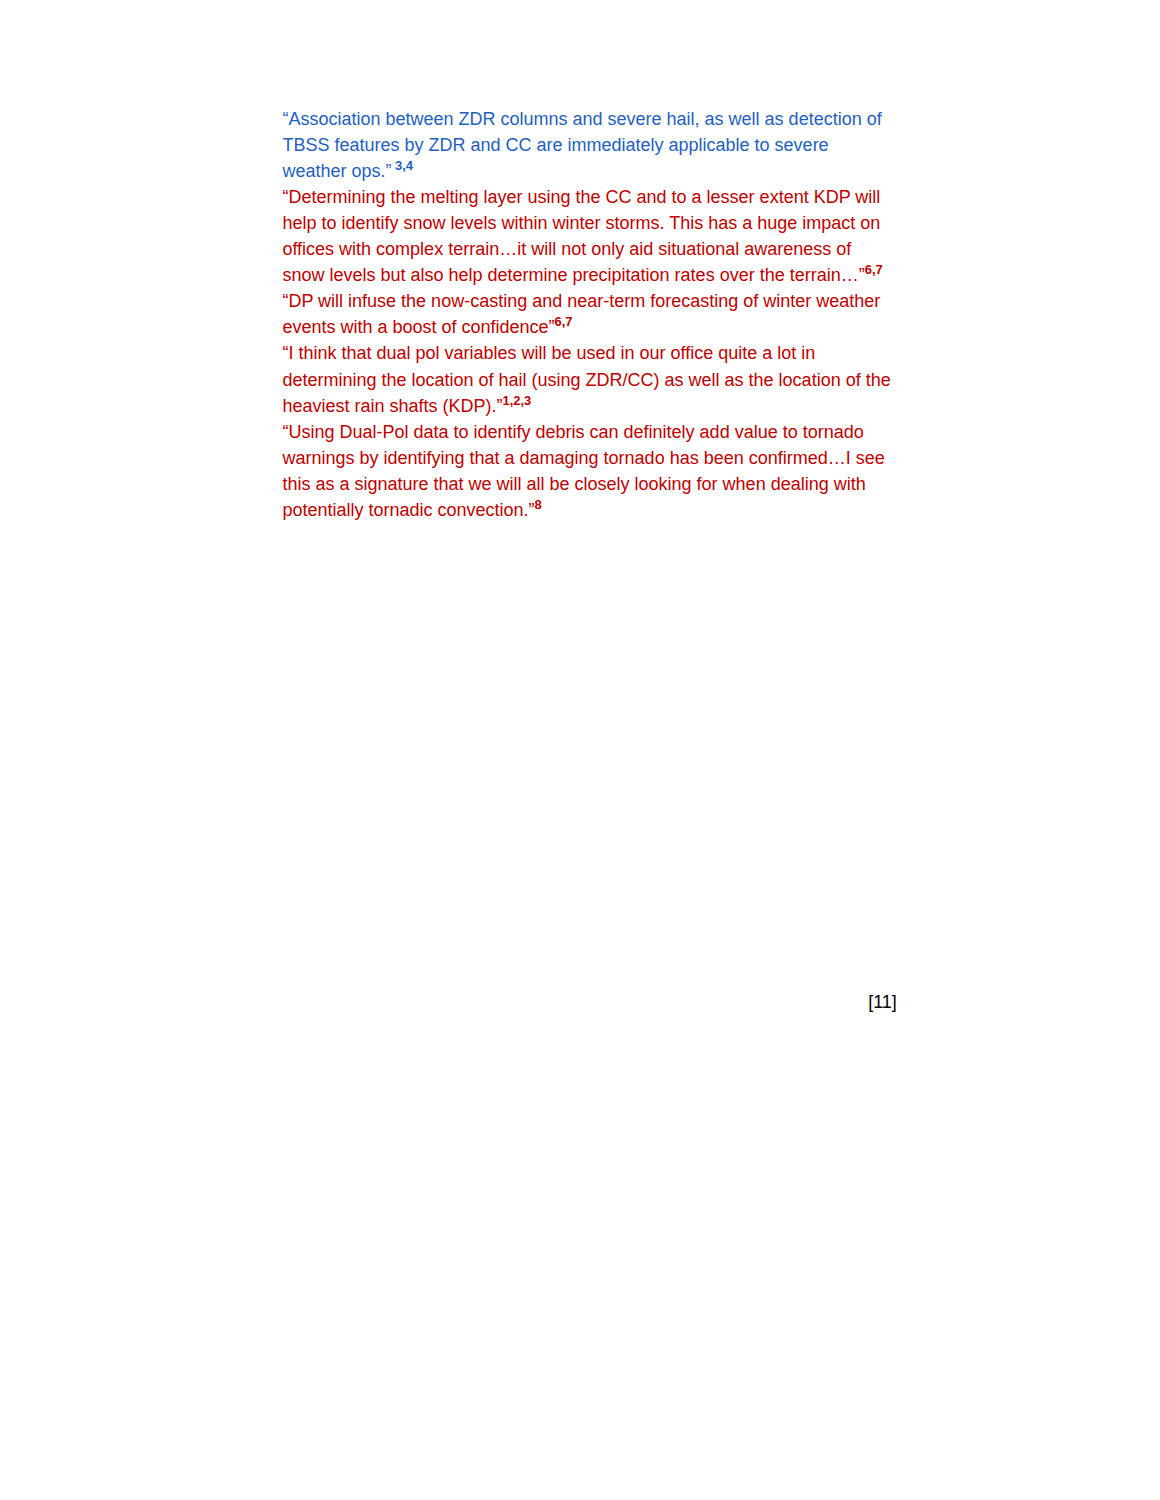“Association between ZDR columns and severe hail, as well as detection of TBSS features by ZDR and CC are immediately applicable to severe weather ops.” 3,4
“Determining the melting layer using the CC and to a lesser extent KDP will help to identify snow levels within winter storms. This has a huge impact on offices with complex terrain…it will not only aid situational awareness of snow levels but also help determine precipitation rates over the terrain…”6,7
“DP will infuse the now-casting and near-term forecasting of winter weather events with a boost of confidence”6,7
“I think that dual pol variables will be used in our office quite a lot in determining the location of hail (using ZDR/CC) as well as the location of the heaviest rain shafts (KDP).”1,2,3
“Using Dual-Pol data to identify debris can definitely add value to tornado warnings by identifying that a damaging tornado has been confirmed…I see this as a signature that we will all be closely looking for when dealing with potentially tornadic convection.”8
[11]